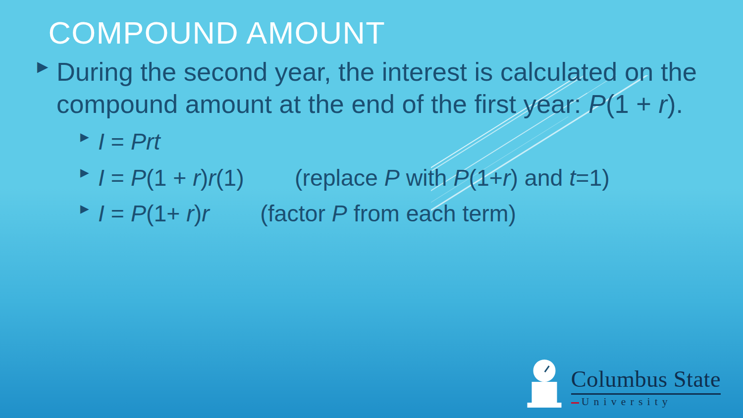Compound Amount
During the second year, the interest is calculated on the compound amount at the end of the first year: P(1 + r).
I = Prt
I = P(1 + r)r(1) (replace P with P(1+r) and t=1)
I = P(1+ r)r (factor P from each term)
Columbus State
University